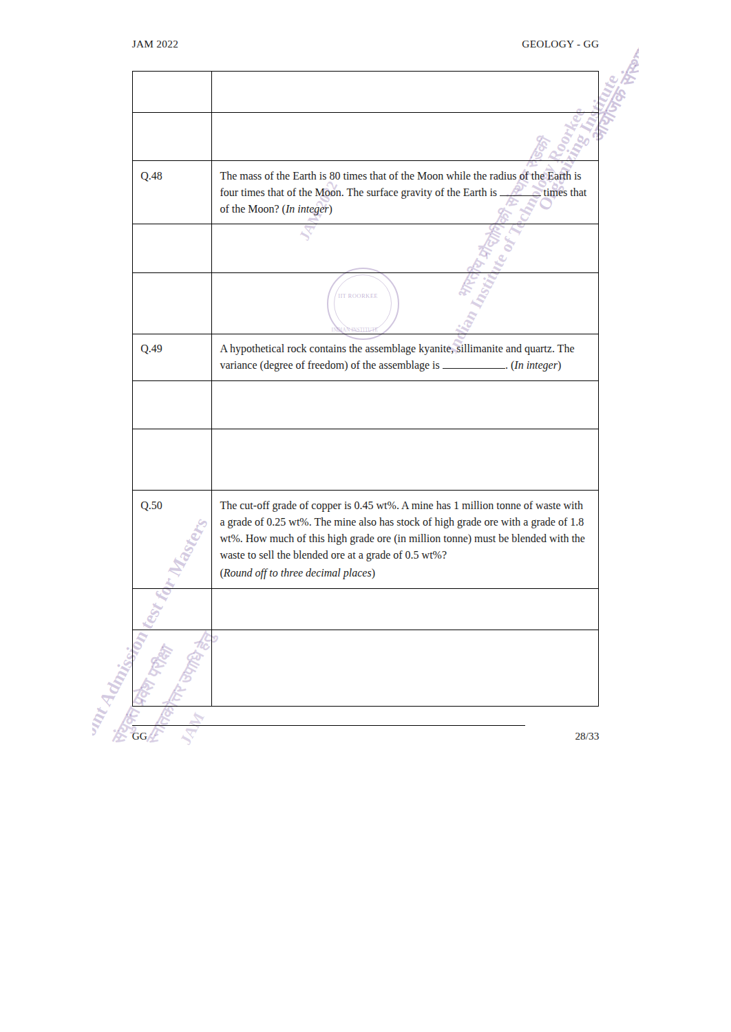आयोजक संस्थान
Organizing Institute
Indian Institute of Technology Roorkee
भारतीय प्रौद्योगिकी संस्थान रुड़की
Joint Admission test for Masters
संयुक्त प्रवेश परीक्षा
स्नातकोत्तर उपाधि हेतु
JAM
JAM 2022
IIT ROORKEE
INDIAN INSTITUTE
JAM 2022
GEOLOGY - GG
| Q.48 | The mass of the Earth is 80 times that of the Moon while the radius of the Earth is four times that of the Moon. The surface gravity of the Earth is times that of the Moon? ( In integer ) |
| Q.49 | A hypothetical rock contains the assemblage kyanite, sillimanite and quartz. The variance (degree of freedom) of the assemblage is . ( In integer ) |
| Q.50 | The cut-off grade of copper is 0.45 wt%. A mine has 1 million tonne of waste with a grade of 0.25 wt%. The mine also has stock of high grade ore with a grade of 1.8 wt%. How much of this high grade ore (in million tonne) must be blended with the waste to sell the blended ore at a grade of 0.5 wt%? ( Round off to three decimal places ) |
GG
28/33